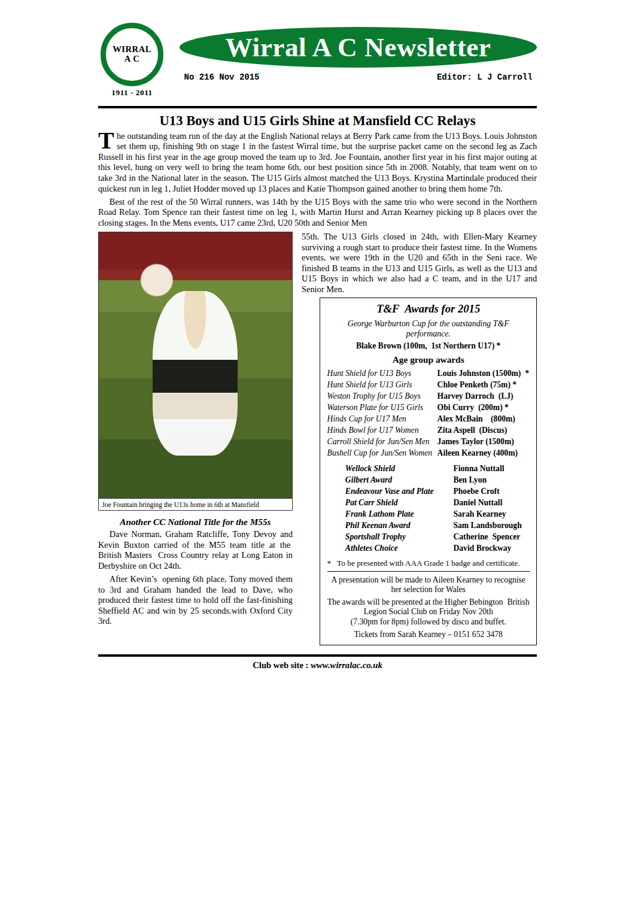WIRRAL A C
1911 - 2011
Wirral A C Newsletter
No 216 Nov 2015 Editor: L J Carroll
U13 Boys and U15 Girls Shine at Mansfield CC Relays
The outstanding team run of the day at the English National relays at Berry Park came from the U13 Boys. Louis Johnston set them up, finishing 9th on stage 1 in the fastest Wirral time, but the surprise packet came on the second leg as Zach Russell in his first year in the age group moved the team up to 3rd. Joe Fountain, another first year in his first major outing at this level, hung on very well to bring the team home 6th, our best position since 5th in 2008. Notably, that team went on to take 3rd in the National later in the season. The U15 Girls almost matched the U13 Boys. Krystina Martindale produced their quickest run in leg 1, Juliet Hodder moved up 13 places and Katie Thompson gained another to bring them home 7th.
Best of the rest of the 50 Wirral runners, was 14th by the U15 Boys with the same trio who were second in the Northern Road Relay. Tom Spence ran their fastest time on leg 1, with Martin Hurst and Arran Kearney picking up 8 places over the closing stages. In the Mens events, U17 came 23rd, U20 50th and Senior Men
Joe Fountain bringing the U13s home in 6th at Mansfield
55th. The U13 Girls closed in 24th, with Ellen-Mary Kearney surviving a rough start to produce their fastest time. In the Womens events, we were 19th in the U20 and 65th in the Seni race. We finished B teams in the U13 and U15 Girls, as well as the U13 and U15 Boys in which we also had a C team, and in the U17 and Senior Men.
T&F Awards for 2015
George Warburton Cup for the outstanding T&F performance.
Blake Brown (100m, 1st Northern U17) *
Age group awards
| Hunt Shield for U13 Boys | Louis Johnston (1500m) * |
| Hunt Shield for U13 Girls | Chloe Penketh (75m) * |
| Weston Trophy for U15 Boys | Harvey Darroch (LJ) |
| Waterson Plate for U15 Girls | Obi Curry (200m) * |
| Hinds Cup for U17 Men | Alex McBain (800m) |
| Hinds Bowl for U17 Women | Zita Aspell (Discus) |
| Carroll Shield for Jun/Sen Men | James Taylor (1500m) |
| Bushell Cup for Jun/Sen Women | Aileen Kearney (400m) |
| Wellock Shield | Fionna Nuttall |
| Gilbert Award | Ben Lyon |
| Endeavour Vase and Plate | Phoebe Croft |
| Pat Carr Shield | Daniel Nuttall |
| Frank Lathom Plate | Sarah Kearney |
| Phil Keenan Award | Sam Landsborough |
| Sportshall Trophy | Catherine Spencer |
| Athletes Choice | David Brockway |
* To be presented with AAA Grade 1 badge and certificate.
A presentation will be made to Aileen Kearney to recognise her selection for Wales
The awards will be presented at the Higher Bebington British Legion Social Club on Friday Nov 20th
(7.30pm for 8pm) followed by disco and buffet.
Tickets from Sarah Kearney – 0151 652 3478
Another CC National Title for the M55s
Dave Norman, Graham Ratcliffe, Tony Devoy and Kevin Buxton carried of the M55 team title at the British Masters Cross Country relay at Long Eaton in Derbyshire on Oct 24th.
After Kevin’s opening 6th place, Tony moved them to 3rd and Graham handed the lead to Dave, who produced their fastest time to hold off the fast-finishing Sheffield AC and win by 25 seconds.with Oxford City 3rd.
Club web site : www.wirralac.co.uk